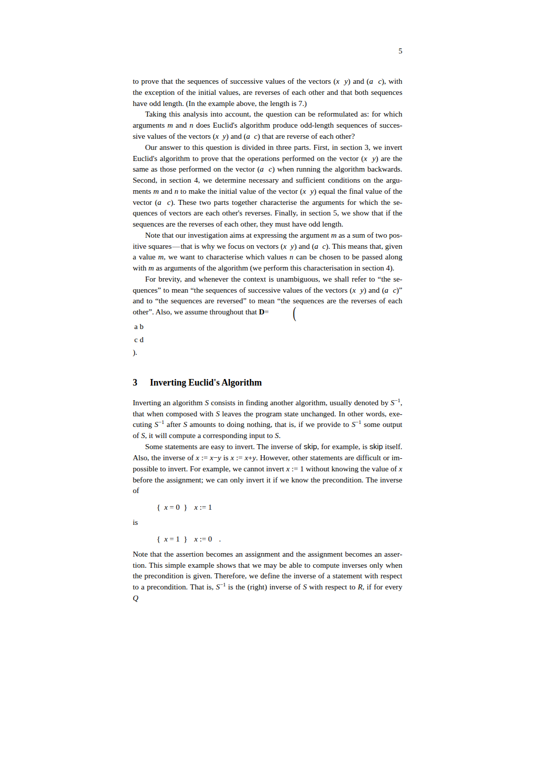5
to prove that the sequences of successive values of the vectors (x y) and (a c), with the exception of the initial values, are reverses of each other and that both sequences have odd length. (In the example above, the length is 7.)
Taking this analysis into account, the question can be reformulated as: for which arguments m and n does Euclid's algorithm produce odd-length sequences of successive values of the vectors (x y) and (a c) that are reverse of each other?
Our answer to this question is divided in three parts. First, in section 3, we invert Euclid's algorithm to prove that the operations performed on the vector (x y) are the same as those performed on the vector (a c) when running the algorithm backwards. Second, in section 4, we determine necessary and sufficient conditions on the arguments m and n to make the initial value of the vector (x y) equal the final value of the vector (a c). These two parts together characterise the arguments for which the sequences of vectors are each other's reverses. Finally, in section 5, we show that if the sequences are the reverses of each other, they must have odd length.
Note that our investigation aims at expressing the argument m as a sum of two positive squares — that is why we focus on vectors (x y) and (a c). This means that, given a value m, we want to characterise which values n can be chosen to be passed along with m as arguments of the algorithm (we perform this characterisation in section 4).
For brevity, and whenever the context is unambiguous, we shall refer to “the sequences” to mean “the sequences of successive values of the vectors (x y) and (a c)” and to “the sequences are reversed” to mean “the sequences are the reverses of each other”. Also, we assume throughout that D=(
| a | b |
| c | d |
).
3 Inverting Euclid's Algorithm
Inverting an algorithm S consists in finding another algorithm, usually denoted by S−1, that when composed with S leaves the program state unchanged. In other words, executing S−1 after S amounts to doing nothing, that is, if we provide to S−1 some output of S, it will compute a corresponding input to S.
Some statements are easy to invert. The inverse of skip, for example, is skip itself. Also, the inverse of x := x−y is x := x+y. However, other statements are difficult or impossible to invert. For example, we cannot invert x := 1 without knowing the value of x before the assignment; we can only invert it if we know the precondition. The inverse of
{ x = 0 } x := 1
is
{ x = 1 } x := 0 .
Note that the assertion becomes an assignment and the assignment becomes an assertion. This simple example shows that we may be able to compute inverses only when the precondition is given. Therefore, we define the inverse of a statement with respect to a precondition. That is, S−1 is the (right) inverse of S with respect to R, if for every Q